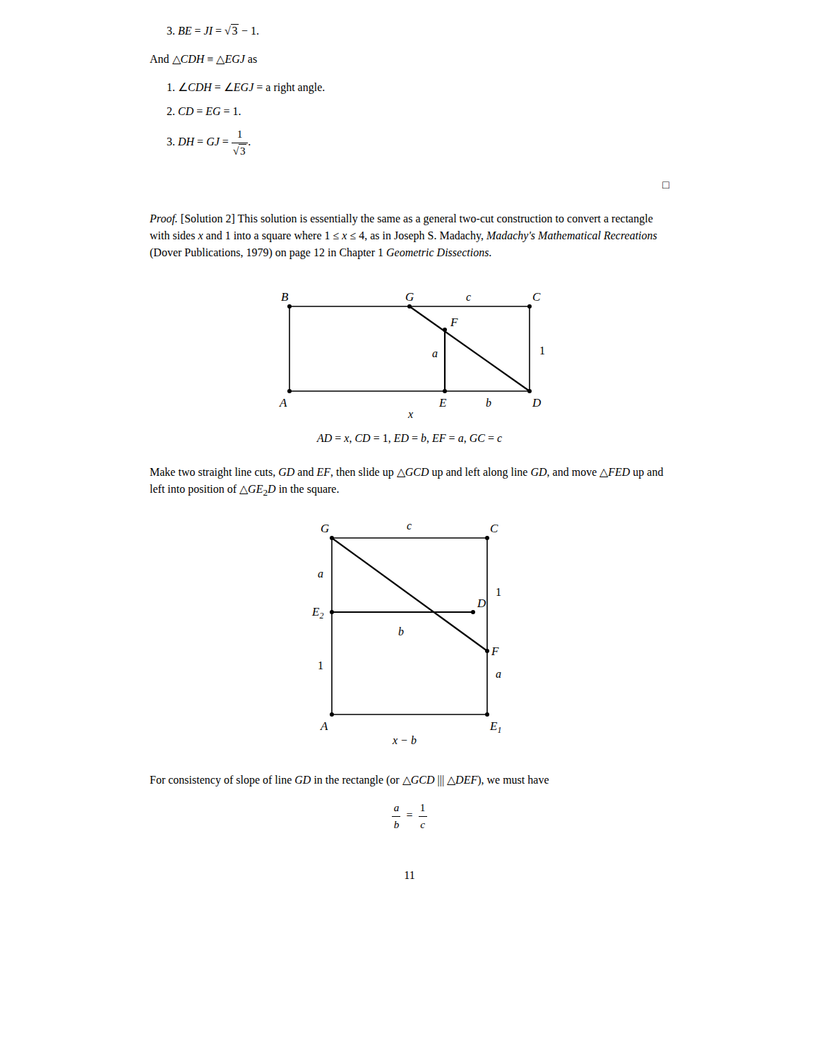BE = JI = √3 − 1.
And △CDH ≡ △EGJ as
∠CDH = ∠EGJ = a right angle.
CD = EG = 1.
DH = GJ = 1√3.
□
Proof. [Solution 2] This solution is essentially the same as a general two-cut construction to convert a rectangle with sides x and 1 into a square where 1 ≤ x ≤ 4, as in Joseph S. Madachy, Madachy's Mathematical Recreations (Dover Publications, 1979) on page 12 in Chapter 1 Geometric Dissections.
B G C A E D F c a b x 1
AD = x, CD = 1, ED = b, EF = a, GC = c
Make two straight line cuts, GD and EF, then slide up △GCD up and left along line GD, and move △FED up and left into position of △GE2D in the square.
G C A E1 E2 D F c a 1 b 1 a x − b
For consistency of slope of line GD in the rectangle (or △GCD ||| △DEF), we must have
ab = 1 c
11